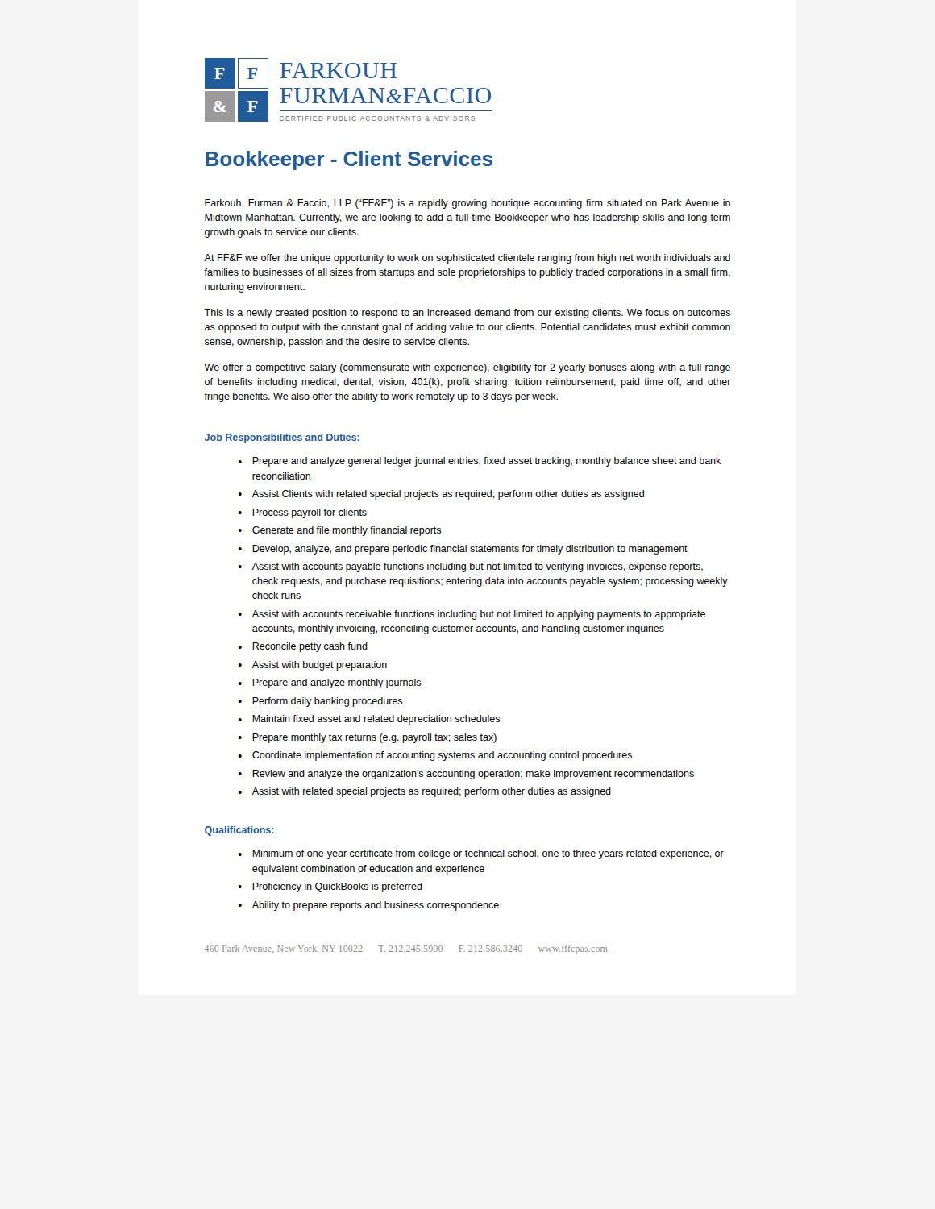F F & F
FARKOUH
FURMAN&FACCIO
Certified Public Accountants & Advisors
Bookkeeper - Client Services
Farkouh, Furman & Faccio, LLP (“FF&F”) is a rapidly growing boutique accounting firm situated on Park Avenue in Midtown Manhattan. Currently, we are looking to add a full-time Bookkeeper who has leadership skills and long-term growth goals to service our clients.
At FF&F we offer the unique opportunity to work on sophisticated clientele ranging from high net worth individuals and families to businesses of all sizes from startups and sole proprietorships to publicly traded corporations in a small firm, nurturing environment.
This is a newly created position to respond to an increased demand from our existing clients. We focus on outcomes as opposed to output with the constant goal of adding value to our clients. Potential candidates must exhibit common sense, ownership, passion and the desire to service clients.
We offer a competitive salary (commensurate with experience), eligibility for 2 yearly bonuses along with a full range of benefits including medical, dental, vision, 401(k), profit sharing, tuition reimbursement, paid time off, and other fringe benefits. We also offer the ability to work remotely up to 3 days per week.
Job Responsibilities and Duties:
Prepare and analyze general ledger journal entries, fixed asset tracking, monthly balance sheet and bank reconciliation
Assist Clients with related special projects as required; perform other duties as assigned
Process payroll for clients
Generate and file monthly financial reports
Develop, analyze, and prepare periodic financial statements for timely distribution to management
Assist with accounts payable functions including but not limited to verifying invoices, expense reports, check requests, and purchase requisitions; entering data into accounts payable system; processing weekly check runs
Assist with accounts receivable functions including but not limited to applying payments to appropriate accounts, monthly invoicing, reconciling customer accounts, and handling customer inquiries
Reconcile petty cash fund
Assist with budget preparation
Prepare and analyze monthly journals
Perform daily banking procedures
Maintain fixed asset and related depreciation schedules
Prepare monthly tax returns (e.g. payroll tax; sales tax)
Coordinate implementation of accounting systems and accounting control procedures
Review and analyze the organization's accounting operation; make improvement recommendations
Assist with related special projects as required; perform other duties as assigned
Qualifications:
Minimum of one-year certificate from college or technical school, one to three years related experience, or equivalent combination of education and experience
Proficiency in QuickBooks is preferred
Ability to prepare reports and business correspondence
460 Park Avenue, New York, NY 10022 T. 212.245.5900 F. 212.586.3240 www.fffcpas.com